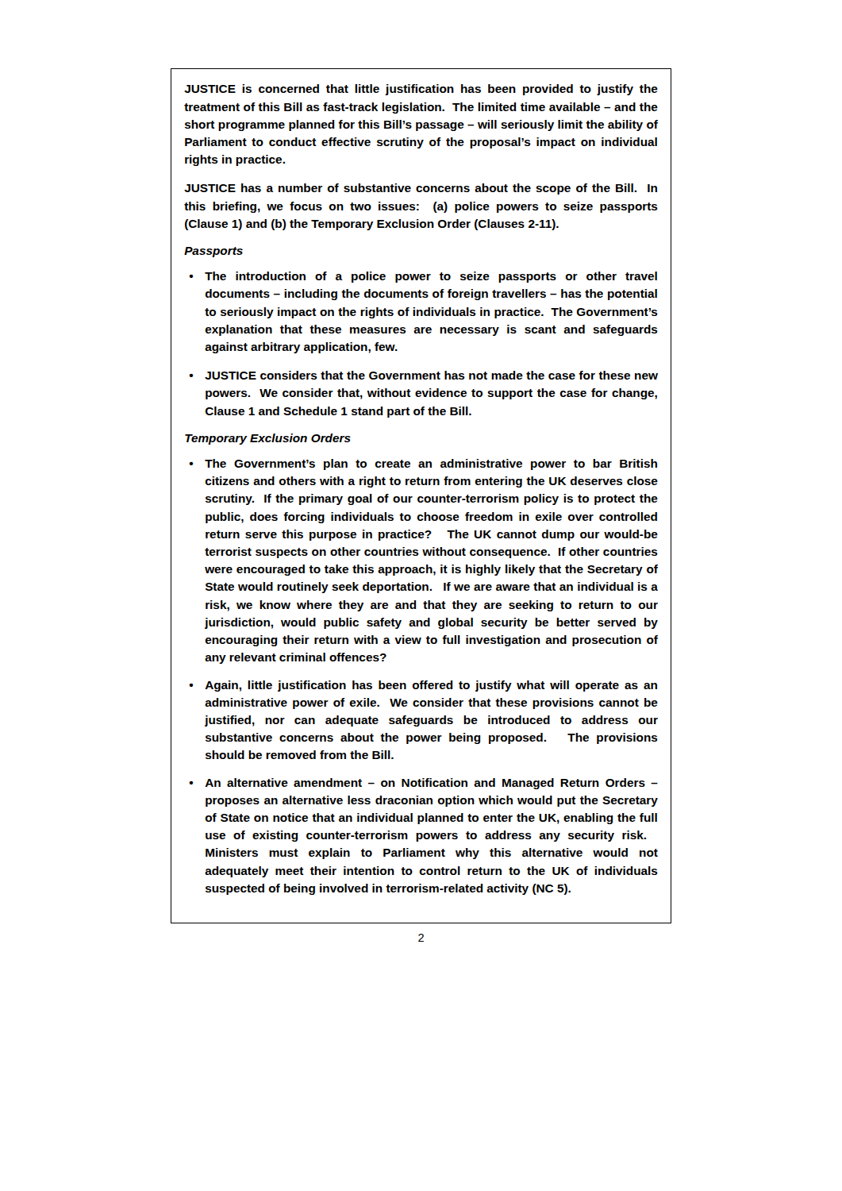JUSTICE is concerned that little justification has been provided to justify the treatment of this Bill as fast-track legislation. The limited time available – and the short programme planned for this Bill’s passage – will seriously limit the ability of Parliament to conduct effective scrutiny of the proposal’s impact on individual rights in practice.
JUSTICE has a number of substantive concerns about the scope of the Bill. In this briefing, we focus on two issues: (a) police powers to seize passports (Clause 1) and (b) the Temporary Exclusion Order (Clauses 2-11).
Passports
The introduction of a police power to seize passports or other travel documents – including the documents of foreign travellers – has the potential to seriously impact on the rights of individuals in practice. The Government’s explanation that these measures are necessary is scant and safeguards against arbitrary application, few.
JUSTICE considers that the Government has not made the case for these new powers. We consider that, without evidence to support the case for change, Clause 1 and Schedule 1 stand part of the Bill.
Temporary Exclusion Orders
The Government’s plan to create an administrative power to bar British citizens and others with a right to return from entering the UK deserves close scrutiny. If the primary goal of our counter-terrorism policy is to protect the public, does forcing individuals to choose freedom in exile over controlled return serve this purpose in practice? The UK cannot dump our would-be terrorist suspects on other countries without consequence. If other countries were encouraged to take this approach, it is highly likely that the Secretary of State would routinely seek deportation. If we are aware that an individual is a risk, we know where they are and that they are seeking to return to our jurisdiction, would public safety and global security be better served by encouraging their return with a view to full investigation and prosecution of any relevant criminal offences?
Again, little justification has been offered to justify what will operate as an administrative power of exile. We consider that these provisions cannot be justified, nor can adequate safeguards be introduced to address our substantive concerns about the power being proposed. The provisions should be removed from the Bill.
An alternative amendment – on Notification and Managed Return Orders – proposes an alternative less draconian option which would put the Secretary of State on notice that an individual planned to enter the UK, enabling the full use of existing counter-terrorism powers to address any security risk. Ministers must explain to Parliament why this alternative would not adequately meet their intention to control return to the UK of individuals suspected of being involved in terrorism-related activity (NC 5).
2